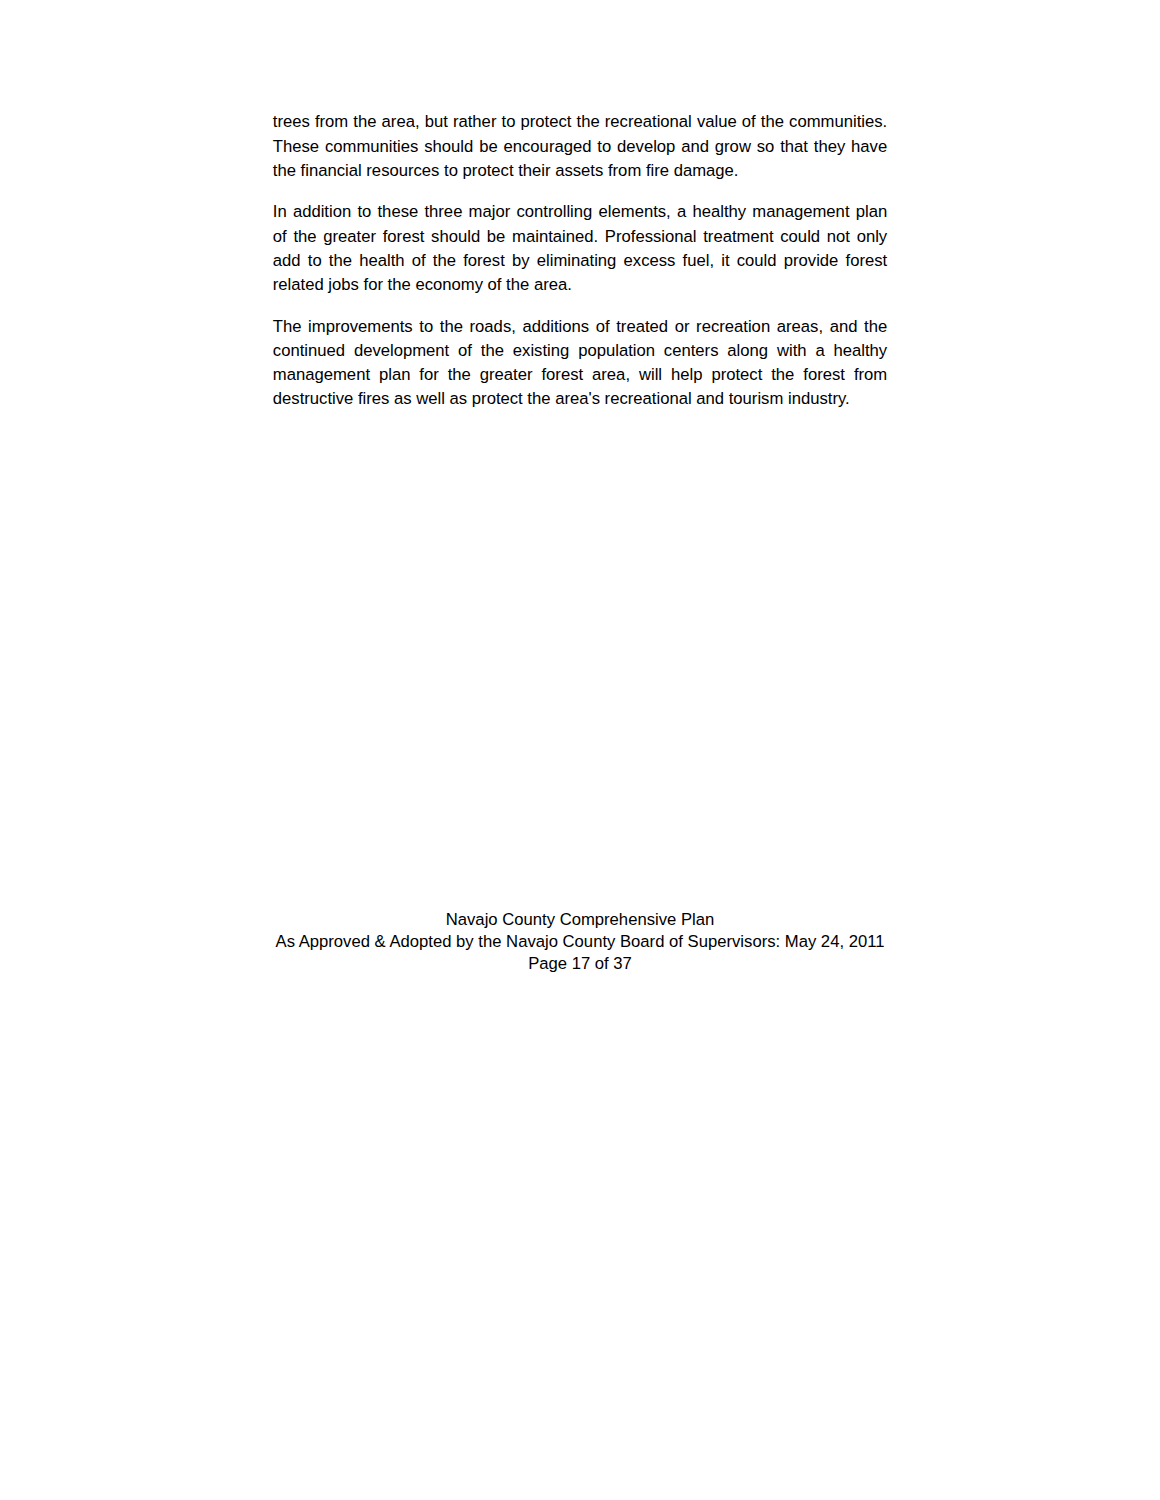trees from the area, but rather to protect the recreational value of the communities. These communities should be encouraged to develop and grow so that they have the financial resources to protect their assets from fire damage.
In addition to these three major controlling elements, a healthy management plan of the greater forest should be maintained. Professional treatment could not only add to the health of the forest by eliminating excess fuel, it could provide forest related jobs for the economy of the area.
The improvements to the roads, additions of treated or recreation areas, and the continued development of the existing population centers along with a healthy management plan for the greater forest area, will help protect the forest from destructive fires as well as protect the area's recreational and tourism industry.
Navajo County Comprehensive Plan
As Approved & Adopted by the Navajo County Board of Supervisors: May 24, 2011
Page 17 of 37